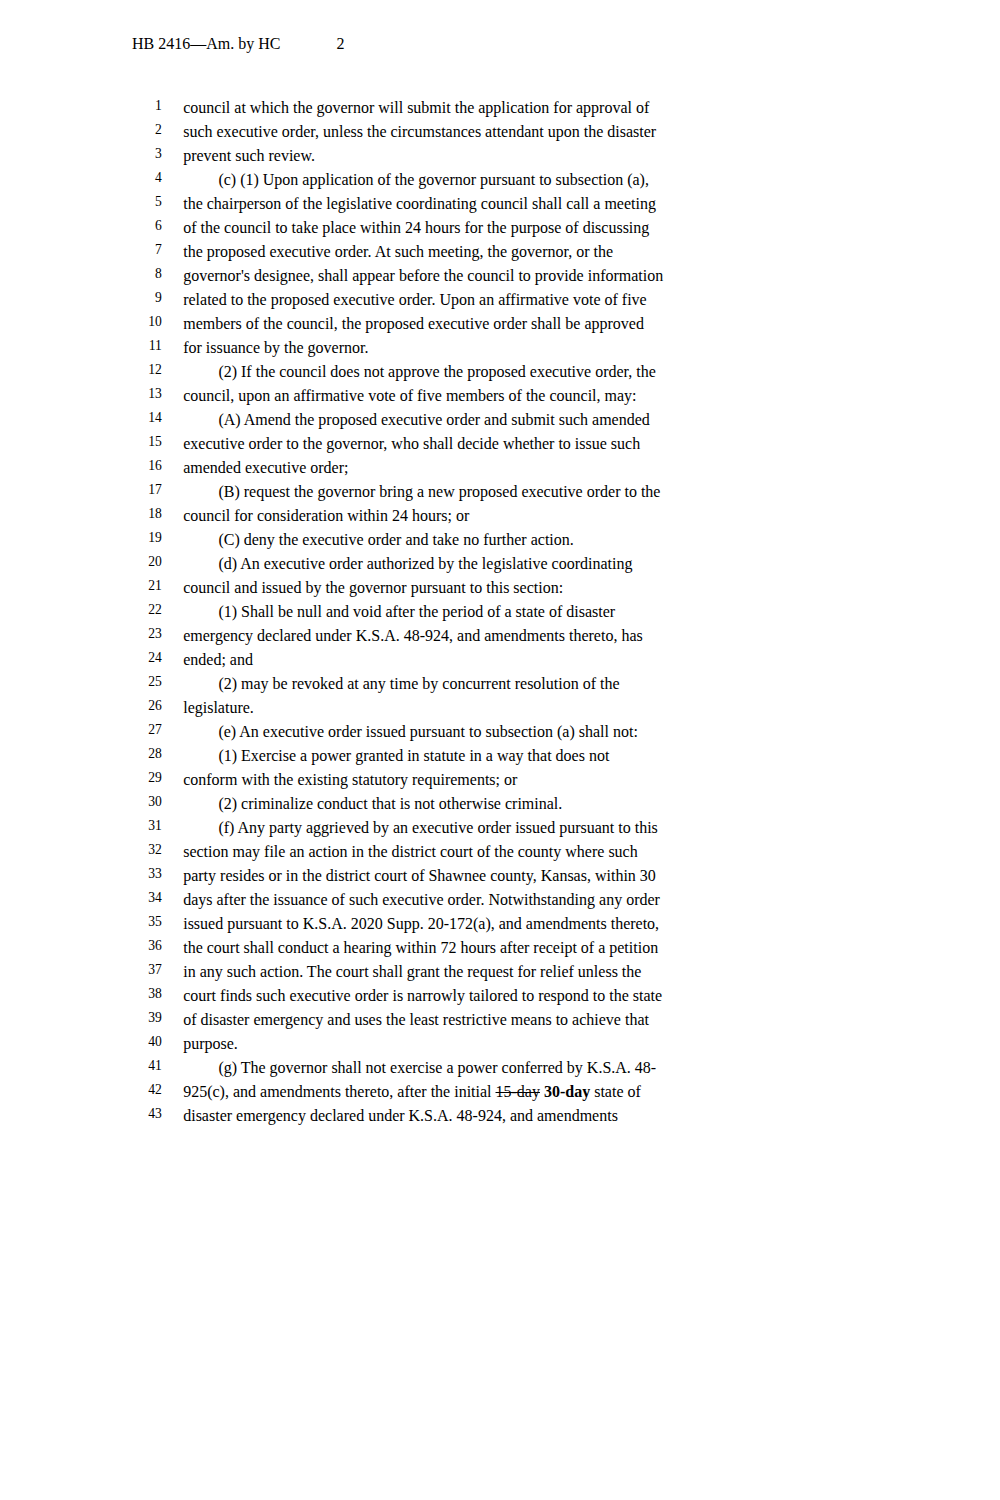HB 2416—Am. by HC 2
House Bill 2416, as amended by House Committee — page 2 text
council at which the governor will submit the application for approval of
such executive order, unless the circumstances attendant upon the disaster
prevent such review.
(c) (1) Upon application of the governor pursuant to subsection (a),
the chairperson of the legislative coordinating council shall call a meeting
of the council to take place within 24 hours for the purpose of discussing
the proposed executive order. At such meeting, the governor, or the
governor's designee, shall appear before the council to provide information
related to the proposed executive order. Upon an affirmative vote of five
members of the council, the proposed executive order shall be approved
for issuance by the governor.
(2) If the council does not approve the proposed executive order, the
council, upon an affirmative vote of five members of the council, may:
(A) Amend the proposed executive order and submit such amended
executive order to the governor, who shall decide whether to issue such
amended executive order;
(B) request the governor bring a new proposed executive order to the
council for consideration within 24 hours; or
(C) deny the executive order and take no further action.
(d) An executive order authorized by the legislative coordinating
council and issued by the governor pursuant to this section:
(1) Shall be null and void after the period of a state of disaster
emergency declared under K.S.A. 48-924, and amendments thereto, has
ended; and
(2) may be revoked at any time by concurrent resolution of the
legislature.
(e) An executive order issued pursuant to subsection (a) shall not:
(1) Exercise a power granted in statute in a way that does not
conform with the existing statutory requirements; or
(2) criminalize conduct that is not otherwise criminal.
(f) Any party aggrieved by an executive order issued pursuant to this
section may file an action in the district court of the county where such
party resides or in the district court of Shawnee county, Kansas, within 30
days after the issuance of such executive order. Notwithstanding any order
issued pursuant to K.S.A. 2020 Supp. 20-172(a), and amendments thereto,
the court shall conduct a hearing within 72 hours after receipt of a petition
in any such action. The court shall grant the request for relief unless the
court finds such executive order is narrowly tailored to respond to the state
of disaster emergency and uses the least restrictive means to achieve that
purpose.
(g) The governor shall not exercise a power conferred by K.S.A. 48-
925(c), and amendments thereto, after the initial 15-day 30-day state of
disaster emergency declared under K.S.A. 48-924, and amendments